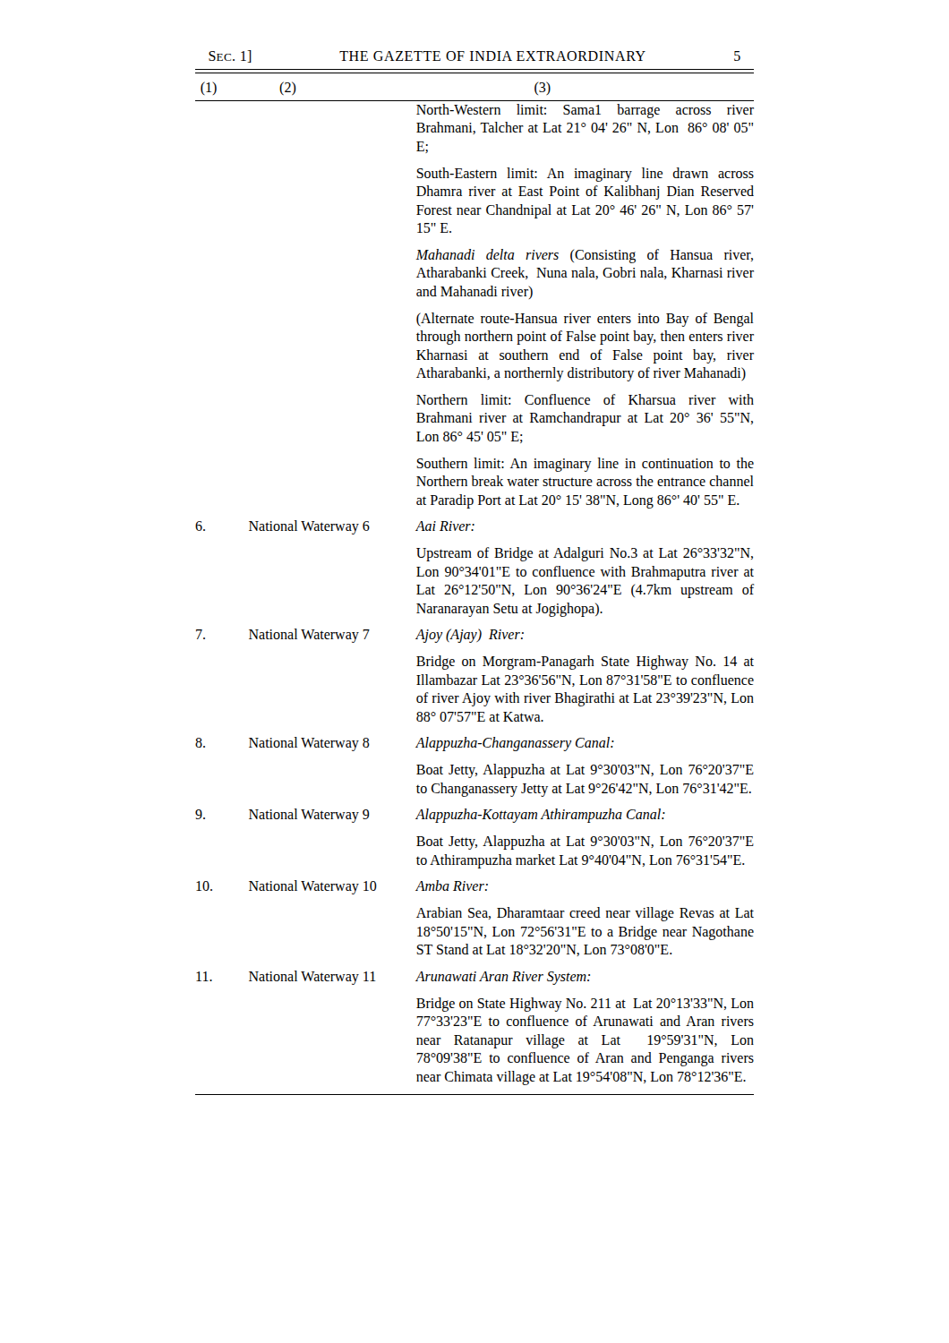SEC. 1]
THE GAZETTE OF INDIA EXTRAORDINARY
5
(1)
(2)
(3)
| | | North-Western limit: Sama1 barrage across river Brahmani, Talcher at Lat 21° 04' 26" N, Lon 86° 08' 05" E; South-Eastern limit: An imaginary line drawn across Dhamra river at East Point of Kalibhanj Dian Reserved Forest near Chandnipal at Lat 20° 46' 26" N, Lon 86° 57' 15" E. Mahanadi delta rivers (Consisting of Hansua river, Atharabanki Creek, Nuna nala, Gobri nala, Kharnasi river and Mahanadi river) (Alternate route-Hansua river enters into Bay of Bengal through northern point of False point bay, then enters river Kharnasi at southern end of False point bay, river Atharabanki, a northernly distributory of river Mahanadi) Northern limit: Confluence of Kharsua river with Brahmani river at Ramchandrapur at Lat 20° 36' 55"N, Lon 86° 45' 05" E; Southern limit: An imaginary line in continuation to the Northern break water structure across the entrance channel at Paradip Port at Lat 20° 15' 38"N, Long 86°' 40' 55" E. |
| 6. | National Waterway 6 | Aai River: Upstream of Bridge at Adalguri No.3 at Lat 26°33'32"N, Lon 90°34'01"E to confluence with Brahmaputra river at Lat 26°12'50"N, Lon 90°36'24"E (4.7km upstream of Naranarayan Setu at Jogighopa). |
| 7. | National Waterway 7 | Ajoy (Ajay) River: Bridge on Morgram-Panagarh State Highway No. 14 at Illambazar Lat 23°36'56"N, Lon 87°31'58"E to confluence of river Ajoy with river Bhagirathi at Lat 23°39'23"N, Lon 88° 07'57"E at Katwa. |
| 8. | National Waterway 8 | Alappuzha-Changanassery Canal: Boat Jetty, Alappuzha at Lat 9°30'03"N, Lon 76°20'37"E to Changanassery Jetty at Lat 9°26'42"N, Lon 76°31'42"E. |
| 9. | National Waterway 9 | Alappuzha-Kottayam Athirampuzha Canal: Boat Jetty, Alappuzha at Lat 9°30'03"N, Lon 76°20'37"E to Athirampuzha market Lat 9°40'04"N, Lon 76°31'54"E. |
| 10. | National Waterway 10 | Amba River: Arabian Sea, Dharamtaar creed near village Revas at Lat 18°50'15"N, Lon 72°56'31"E to a Bridge near Nagothane ST Stand at Lat 18°32'20"N, Lon 73°08'0"E. |
| 11. | National Waterway 11 | Arunawati Aran River System: Bridge on State Highway No. 211 at Lat 20°13'33"N, Lon 77°33'23"E to confluence of Arunawati and Aran rivers near Ratanapur village at Lat 19°59'31"N, Lon 78°09'38"E to confluence of Aran and Penganga rivers near Chimata village at Lat 19°54'08"N, Lon 78°12'36"E. |